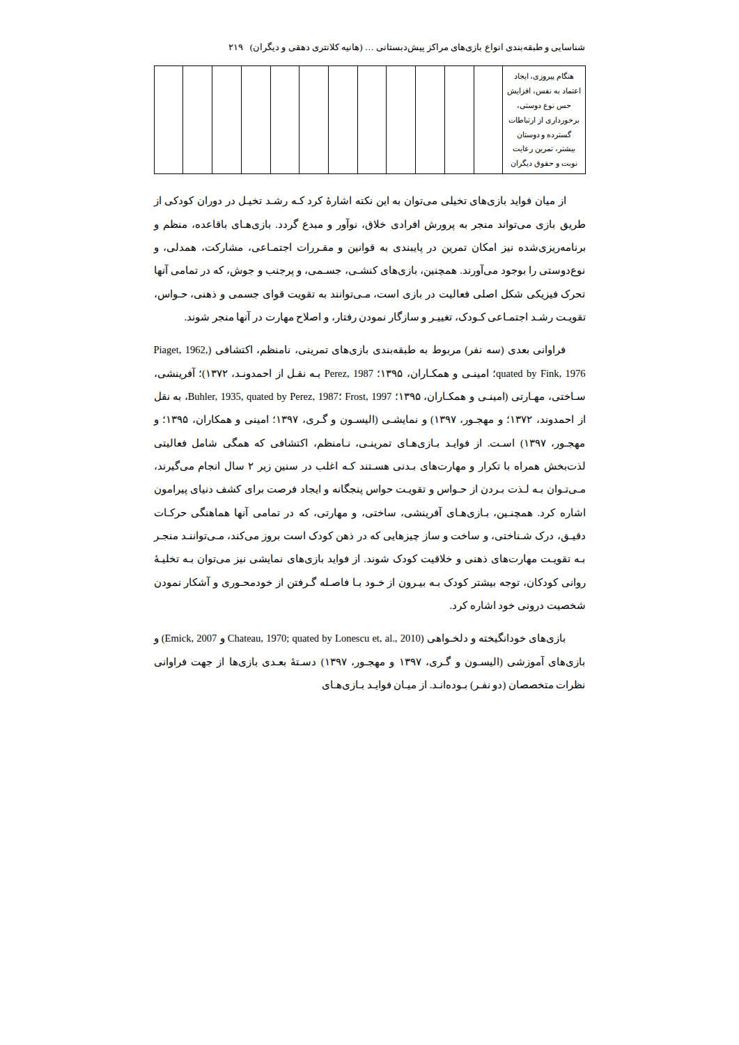شناسایی و طبقه‌بندی انواع بازی‌های مراکز پیش‌دبستانی … (هانیه کلانتری دهقی و دیگران) ۲۱۹
| هنگام پیروزی، ایجاد اعتماد به نفس، افزایش حس نوع دوستی، برخورداری از ارتباطات گسترده و دوستان بیشتر، تمرین رعایت نوبت و حقوق دیگران | | | | | | | | | | | | |
از میان فواید بازی‌های تخیلی می‌توان به این نکته اشارۀ کرد کـه رشـد تخیـل در دوران کودکی از طریق بازی می‌تواند منجر به پرورش افرادی خلاق، نوآور و مبدع گردد. بازی‌هـای باقاعده، منظم و برنامه‌ریزی‌شده نیز امکان تمرین در پایبندی به قوانین و مقـررات اجتمـاعی، مشارکت، همدلی، و نوع‌دوستی را بوجود می‌آورند. همچنین، بازی‌های کنشـی، جسـمی، و پرجنب و جوش، که در تمامی آنها تحرک فیزیکی شکل اصلی فعالیت در بازی است، مـی‌توانند به تقویت قوای جسمی و ذهنی، حـواس، تقویـت رشـد اجتمـاعی کـودک، تغییـر و سازگار نمودن رفتار، و اصلاح مهارت در آنها منجر شوند.
فراوانی بعدی (سه نفر) مربوط به طبقه‌بندی بازی‌های تمرینی، نامنظم، اکتشافی (Piaget, 1962, quated by Fink, 1976؛ امینـی و همکـاران، ۱۳۹۵؛ Perez, 1987 بـه نقـل از احمدونـد، ۱۳۷۲)؛ آفرینشی، سـاختی، مهـارتی (امینـی و همکـاران، ۱۳۹۵؛ Buhler, 1935, quated by Perez, 1987؛ Frost, 1997، به نقل از احمدوند، ۱۳۷۲؛ و مهجـور، ۱۳۹۷) و نمایشـی (الیسـون و گـری، ۱۳۹۷؛ امینی و همکاران، ۱۳۹۵؛ و مهجـور، ۱۳۹۷) اسـت. از فوایـد بـازی‌هـای تمرینـی، نـامنظم، اکتشافی که همگی شامل فعالیتی لذت‌بخش همراه با تکرار و مهارت‌های بـدنی هسـتند کـه اغلب در سنین زیر ۲ سال انجام می‌گیرند، مـی‌تـوان بـه لـذت بـردن از حـواس و تقویـت حواس پنجگانه و ایجاد فرصت برای کشف دنیای پیرامون اشاره کرد. همچنـین، بـازی‌هـای آفرینشی، ساختی، و مهارتی، که در تمامی آنها هماهنگی حرکـات دقیـق، درک شـناختی، و ساخت و ساز چیزهایی که در ذهن کودک است بروز می‌کند، مـی‌تواننـد منجـر بـه تقویـت مهارت‌های ذهنی و خلاقیت کودک شوند. از فواید بازی‌های نمایشی نیز می‌توان بـه تخلیـۀ روانی کودکان، توجه بیشتر کودک بـه بیـرون از خـود بـا فاصـله گـرفتن از خودمحـوری و آشکار نمودن شخصیت درونی خود اشاره کرد.
بازی‌های خودانگیخته و دلخـواهی (Chateau, 1970; quated by Lonescu et, al., 2010 و Emick, 2007) و بازی‌های آموزشی (الیسـون و گـری، ۱۳۹۷ و مهجـور، ۱۳۹۷) دسـتۀ بعـدی بازی‌ها از جهت فراوانی نظرات متخصصان (دو نفـر) بـوده‌انـد. از میـان فوایـد بـازی‌هـای